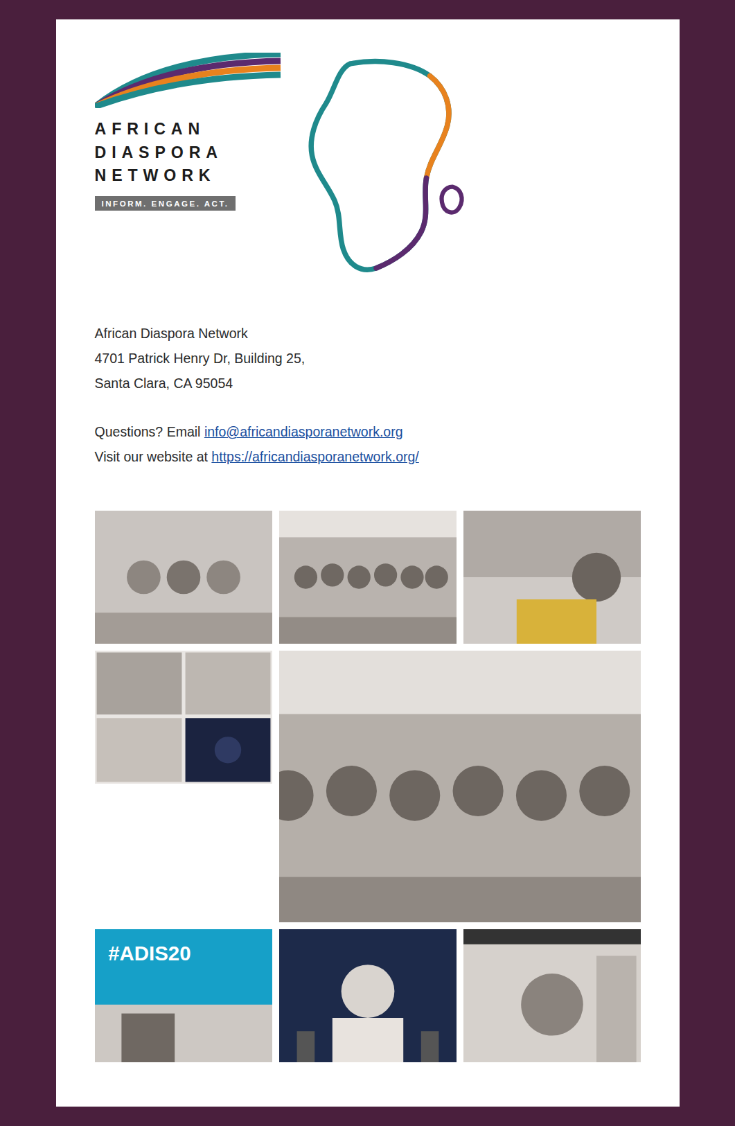African
Diaspora
Network
Inform. Engage. Act.
African Diaspora Network
4701 Patrick Henry Dr, Building 25,
Santa Clara, CA 95054
Questions? Email info@africandiasporanetwork.org
Visit our website at https://africandiasporanetwork.org/
Panel discussion at an African Diaspora Network event
Award recipients with sponsor logos behind them
Keynote speaker at the podium
Virtual panel held over video conference
Group photo of honorees on stage
Speaker at the #ADIS20 summit
Live performance during the evening programme
Host welcoming attendees on a virtual call